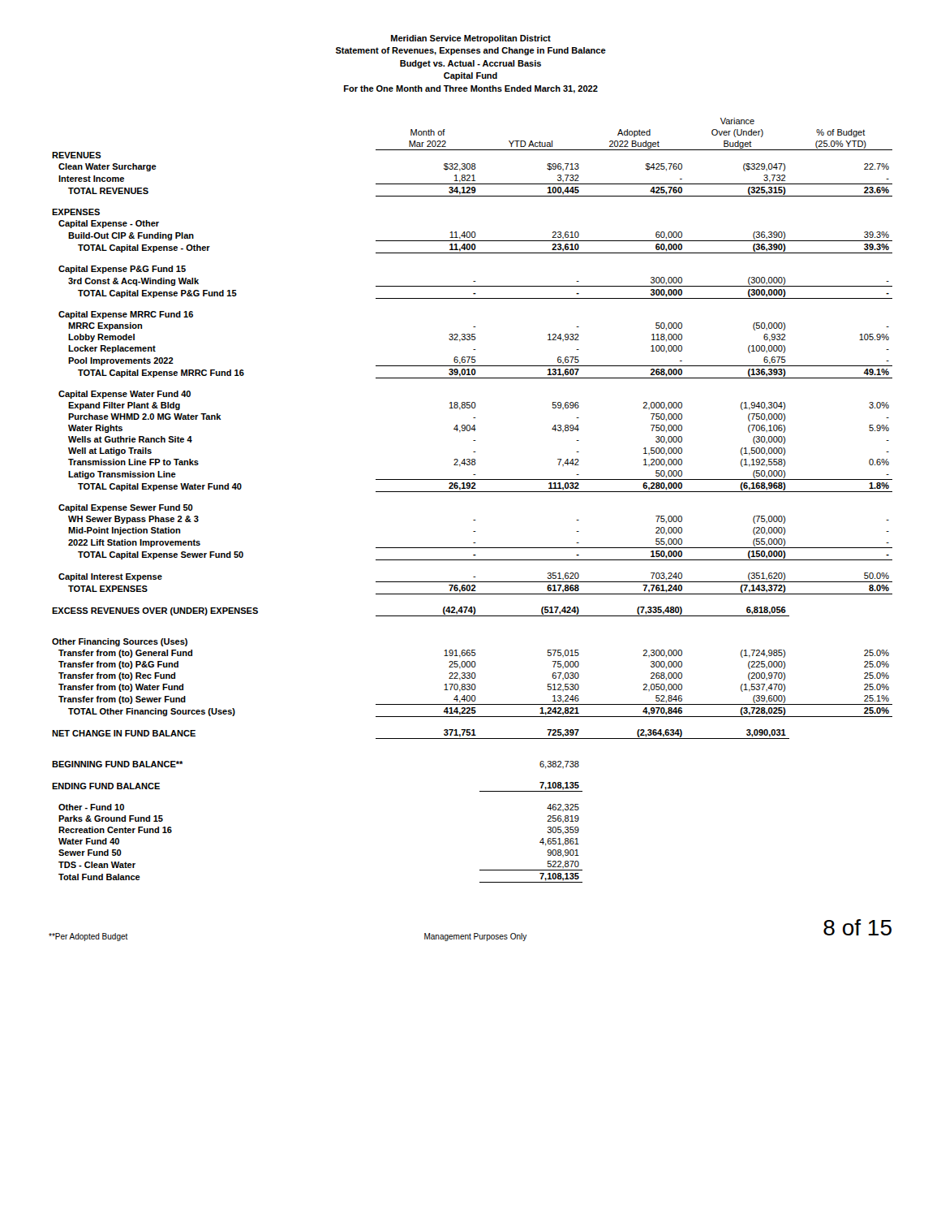Meridian Service Metropolitan District
Statement of Revenues, Expenses and Change in Fund Balance
Budget vs. Actual - Accrual Basis
Capital Fund
For the One Month and Three Months Ended March 31, 2022
| | | | | Variance | |
| --- | --- | --- | --- | --- | --- |
| | Month of | | Adopted | Over (Under) | % of Budget |
| | Mar 2022 | YTD Actual | 2022 Budget | Budget | (25.0% YTD) |
| REVENUES | | | | | |
| Clean Water Surcharge | $32,308 | $96,713 | $425,760 | ($329,047) | 22.7% |
| Interest Income | 1,821 | 3,732 | - | 3,732 | - |
| TOTAL REVENUES | 34,129 | 100,445 | 425,760 | (325,315) | 23.6% |
| EXPENSES | | | | | |
| Capital Expense - Other | | | | | |
| Build-Out CIP & Funding Plan | 11,400 | 23,610 | 60,000 | (36,390) | 39.3% |
| TOTAL Capital Expense - Other | 11,400 | 23,610 | 60,000 | (36,390) | 39.3% |
| Capital Expense P&G Fund 15 | | | | | |
| 3rd Const & Acq-Winding Walk | - | - | 300,000 | (300,000) | - |
| TOTAL Capital Expense P&G Fund 15 | - | - | 300,000 | (300,000) | - |
| Capital Expense MRRC Fund 16 | | | | | |
| MRRC Expansion | - | - | 50,000 | (50,000) | - |
| Lobby Remodel | 32,335 | 124,932 | 118,000 | 6,932 | 105.9% |
| Locker Replacement | - | - | 100,000 | (100,000) | - |
| Pool Improvements 2022 | 6,675 | 6,675 | - | 6,675 | - |
| TOTAL Capital Expense MRRC Fund 16 | 39,010 | 131,607 | 268,000 | (136,393) | 49.1% |
| Capital Expense Water Fund 40 | | | | | |
| Expand Filter Plant & Bldg | 18,850 | 59,696 | 2,000,000 | (1,940,304) | 3.0% |
| Purchase WHMD 2.0 MG Water Tank | - | - | 750,000 | (750,000) | - |
| Water Rights | 4,904 | 43,894 | 750,000 | (706,106) | 5.9% |
| Wells at Guthrie Ranch Site 4 | - | - | 30,000 | (30,000) | - |
| Well at Latigo Trails | - | - | 1,500,000 | (1,500,000) | - |
| Transmission Line FP to Tanks | 2,438 | 7,442 | 1,200,000 | (1,192,558) | 0.6% |
| Latigo Transmission Line | - | - | 50,000 | (50,000) | - |
| TOTAL Capital Expense Water Fund 40 | 26,192 | 111,032 | 6,280,000 | (6,168,968) | 1.8% |
| Capital Expense Sewer Fund 50 | | | | | |
| WH Sewer Bypass Phase 2 & 3 | - | - | 75,000 | (75,000) | - |
| Mid-Point Injection Station | - | - | 20,000 | (20,000) | - |
| 2022 Lift Station Improvements | - | - | 55,000 | (55,000) | - |
| TOTAL Capital Expense Sewer Fund 50 | - | - | 150,000 | (150,000) | - |
| Capital Interest Expense | - | 351,620 | 703,240 | (351,620) | 50.0% |
| TOTAL EXPENSES | 76,602 | 617,868 | 7,761,240 | (7,143,372) | 8.0% |
| EXCESS REVENUES OVER (UNDER) EXPENSES | (42,474) | (517,424) | (7,335,480) | 6,818,056 | |
| Other Financing Sources (Uses) | | | | | |
| Transfer from (to) General Fund | 191,665 | 575,015 | 2,300,000 | (1,724,985) | 25.0% |
| Transfer from (to) P&G Fund | 25,000 | 75,000 | 300,000 | (225,000) | 25.0% |
| Transfer from (to) Rec Fund | 22,330 | 67,030 | 268,000 | (200,970) | 25.0% |
| Transfer from (to) Water Fund | 170,830 | 512,530 | 2,050,000 | (1,537,470) | 25.0% |
| Transfer from (to) Sewer Fund | 4,400 | 13,246 | 52,846 | (39,600) | 25.1% |
| TOTAL Other Financing Sources (Uses) | 414,225 | 1,242,821 | 4,970,846 | (3,728,025) | 25.0% |
| NET CHANGE IN FUND BALANCE | 371,751 | 725,397 | (2,364,634) | 3,090,031 | |
| BEGINNING FUND BALANCE** | | 6,382,738 | | | |
| ENDING FUND BALANCE | | 7,108,135 | | | |
| Other - Fund 10 | | 462,325 | | | |
| Parks & Ground Fund 15 | | 256,819 | | | |
| Recreation Center Fund 16 | | 305,359 | | | |
| Water Fund 40 | | 4,651,861 | | | |
| Sewer Fund 50 | | 908,901 | | | |
| TDS - Clean Water | | 522,870 | | | |
| Total Fund Balance | | 7,108,135 | | | |
**Per Adopted Budget
Management Purposes Only
8 of 15